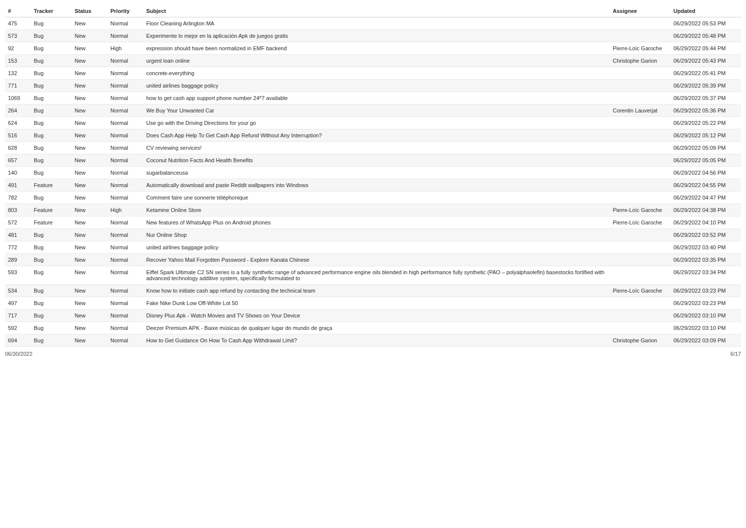| # | Tracker | Status | Priority | Subject | Assignee | Updated |
| --- | --- | --- | --- | --- | --- | --- |
| 475 | Bug | New | Normal | Floor Cleaning Arlington MA | | 06/29/2022 05:53 PM |
| 573 | Bug | New | Normal | Experimente lo mejor en la aplicación Apk de juegos gratis | | 06/29/2022 05:48 PM |
| 92 | Bug | New | High | expression should have been normalized in EMF backend | Pierre-Loïc Garoche | 06/29/2022 05:44 PM |
| 153 | Bug | New | Normal | urgent loan online | Christophe Garion | 06/29/2022 05:43 PM |
| 132 | Bug | New | Normal | concrete-everything | | 06/29/2022 05:41 PM |
| 771 | Bug | New | Normal | united airlines baggage policy | | 06/29/2022 05:39 PM |
| 1069 | Bug | New | Normal | how to get cash app support phone number 24*7 available | | 06/29/2022 05:37 PM |
| 264 | Bug | New | Normal | We Buy Your Unwanted Car | Corentin Lauverjat | 06/29/2022 05:36 PM |
| 624 | Bug | New | Normal | Use go with the Driving Directions for your go | | 06/29/2022 05:22 PM |
| 516 | Bug | New | Normal | Does Cash App Help To Get Cash App Refund Without Any Interruption? | | 06/29/2022 05:12 PM |
| 628 | Bug | New | Normal | CV reviewing services! | | 06/29/2022 05:09 PM |
| 657 | Bug | New | Normal | Coconut Nutrition Facts And Health Benefits | | 06/29/2022 05:05 PM |
| 140 | Bug | New | Normal | sugarbalanceusa | | 06/29/2022 04:56 PM |
| 491 | Feature | New | Normal | Automatically download and paste Reddit wallpapers into Windows | | 06/29/2022 04:55 PM |
| 782 | Bug | New | Normal | Comment faire une sonnerie téléphonique | | 06/29/2022 04:47 PM |
| 803 | Feature | New | High | Ketamine Online Store | Pierre-Loïc Garoche | 06/29/2022 04:38 PM |
| 572 | Feature | New | Normal | New features of WhatsApp Plus on Android phones | Pierre-Loïc Garoche | 06/29/2022 04:10 PM |
| 481 | Bug | New | Normal | Nur Online Shop | | 06/29/2022 03:52 PM |
| 772 | Bug | New | Normal | united airlines baggage policy | | 06/29/2022 03:40 PM |
| 289 | Bug | New | Normal | Recover Yahoo Mail Forgotten Password - Explore Kanata Chinese | | 06/29/2022 03:35 PM |
| 593 | Bug | New | Normal | Eiffel Spark Ultimate C2 SN series is a fully synthetic range of advanced performance engine oils blended in high performance fully synthetic (PAO – polyalphaolefin) basestocks fortified with advanced technology additive system, specifically formulated to | | 06/29/2022 03:34 PM |
| 534 | Bug | New | Normal | Know how to initiate cash app refund by contacting the technical team | Pierre-Loïc Garoche | 06/29/2022 03:23 PM |
| 497 | Bug | New | Normal | Fake Nike Dunk Low Off-White Lot 50 | | 06/29/2022 03:23 PM |
| 717 | Bug | New | Normal | Disney Plus Apk - Watch Movies and TV Shows on Your Device | | 06/29/2022 03:10 PM |
| 592 | Bug | New | Normal | Deezer Premium APK - Baixe músicas de qualquer lugar do mundo de graça | | 06/29/2022 03:10 PM |
| 694 | Bug | New | Normal | How to Get Guidance On How To Cash App Withdrawal Limit? | Christophe Garion | 06/29/2022 03:09 PM |
06/30/2022 6/17